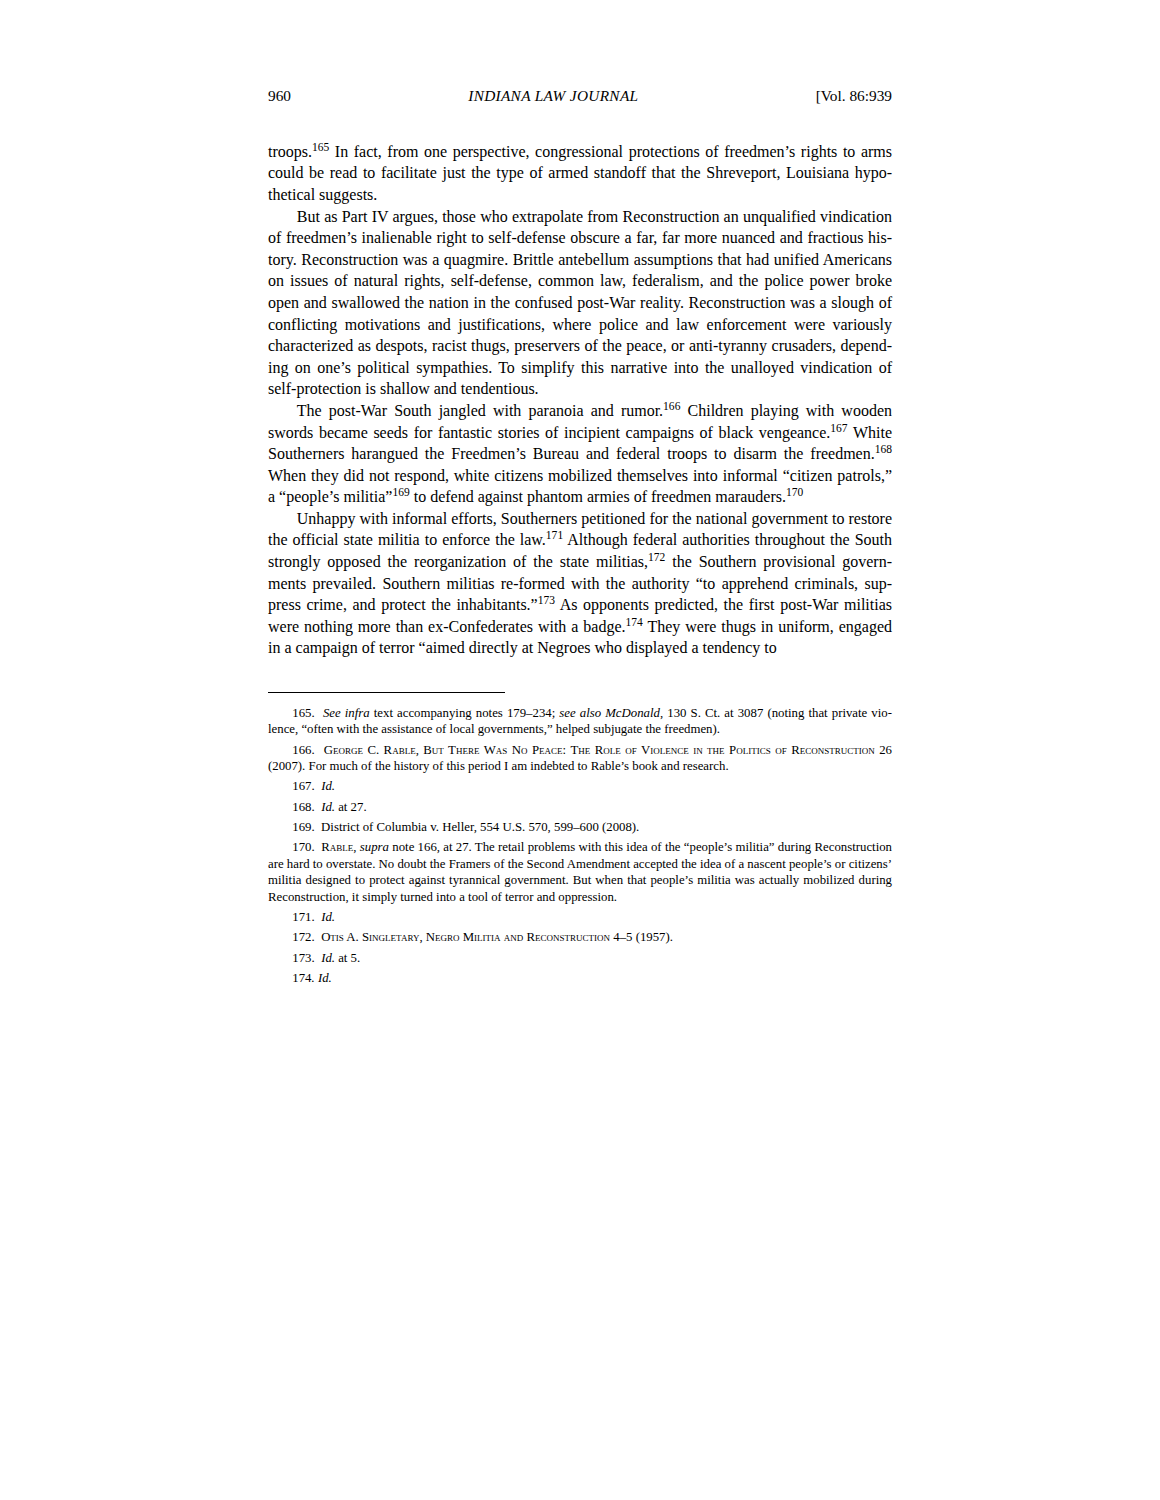960 INDIANA LAW JOURNAL [Vol. 86:939
troops.165 In fact, from one perspective, congressional protections of freedmen’s rights to arms could be read to facilitate just the type of armed standoff that the Shreveport, Louisiana hypothetical suggests.
But as Part IV argues, those who extrapolate from Reconstruction an unqualified vindication of freedmen’s inalienable right to self-defense obscure a far, far more nuanced and fractious history. Reconstruction was a quagmire. Brittle antebellum assumptions that had unified Americans on issues of natural rights, self-defense, common law, federalism, and the police power broke open and swallowed the nation in the confused post-War reality. Reconstruction was a slough of conflicting motivations and justifications, where police and law enforcement were variously characterized as despots, racist thugs, preservers of the peace, or anti-tyranny crusaders, depending on one’s political sympathies. To simplify this narrative into the unalloyed vindication of self-protection is shallow and tendentious.
The post-War South jangled with paranoia and rumor.166 Children playing with wooden swords became seeds for fantastic stories of incipient campaigns of black vengeance.167 White Southerners harangued the Freedmen’s Bureau and federal troops to disarm the freedmen.168 When they did not respond, white citizens mobilized themselves into informal “citizen patrols,” a “people’s militia”169 to defend against phantom armies of freedmen marauders.170
Unhappy with informal efforts, Southerners petitioned for the national government to restore the official state militia to enforce the law.171 Although federal authorities throughout the South strongly opposed the reorganization of the state militias,172 the Southern provisional governments prevailed. Southern militias re-formed with the authority “to apprehend criminals, suppress crime, and protect the inhabitants.”173 As opponents predicted, the first post-War militias were nothing more than ex-Confederates with a badge.174 They were thugs in uniform, engaged in a campaign of terror “aimed directly at Negroes who displayed a tendency to
165. See infra text accompanying notes 179–234; see also McDonald, 130 S. Ct. at 3087 (noting that private violence, “often with the assistance of local governments,” helped subjugate the freedmen).
166. George C. Rable, But There Was No Peace: The Role of Violence in the Politics of Reconstruction 26 (2007). For much of the history of this period I am indebted to Rable’s book and research.
167. Id.
168. Id. at 27.
169. District of Columbia v. Heller, 554 U.S. 570, 599–600 (2008).
170. Rable, supra note 166, at 27. The retail problems with this idea of the “people’s militia” during Reconstruction are hard to overstate. No doubt the Framers of the Second Amendment accepted the idea of a nascent people’s or citizens’ militia designed to protect against tyrannical government. But when that people’s militia was actually mobilized during Reconstruction, it simply turned into a tool of terror and oppression.
171. Id.
172. Otis A. Singletary, Negro Militia and Reconstruction 4–5 (1957).
173. Id. at 5.
174. Id.